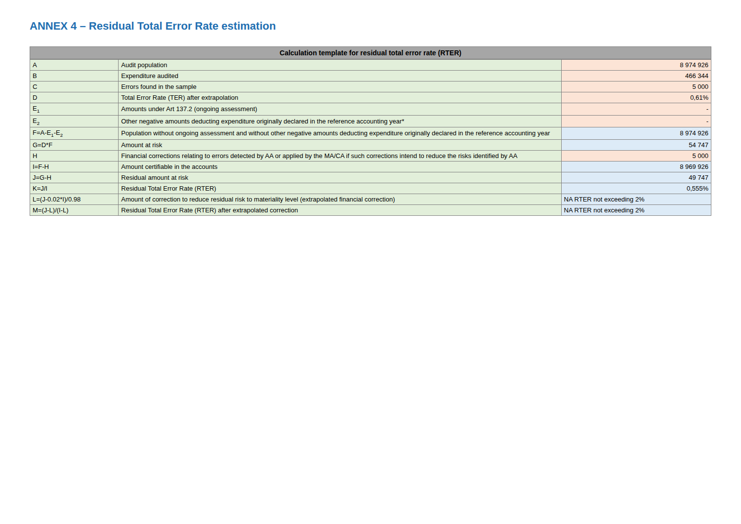ANNEX 4 – Residual Total Error Rate estimation
Calculation template for residual total error rate (RTER)
| A | Audit population | 8 974 926 |
| B | Expenditure audited | 466 344 |
| C | Errors found in the sample | 5 000 |
| D | Total Error Rate (TER) after extrapolation | 0,61% |
| E 1 | Amounts under Art 137.2 (ongoing assessment) | - |
| E 2 | Other negative amounts deducting expenditure originally declared in the reference accounting year* | - |
| F=A-E 1 -E 2 | Population without ongoing assessment and without other negative amounts deducting expenditure originally declared in the reference accounting year | 8 974 926 |
| G=D*F | Amount at risk | 54 747 |
| H | Financial corrections relating to errors detected by AA or applied by the MA/CA if such corrections intend to reduce the risks identified by AA | 5 000 |
| I=F-H | Amount certifiable in the accounts | 8 969 926 |
| J=G-H | Residual amount at risk | 49 747 |
| K=J/I | Residual Total Error Rate (RTER) | 0,555% |
| L=(J-0.02*I)/0.98 | Amount of correction to reduce residual risk to materiality level (extrapolated financial correction) | NA RTER not exceeding 2% |
| M=(J-L)/(I-L) | Residual Total Error Rate (RTER) after extrapolated correction | NA RTER not exceeding 2% |